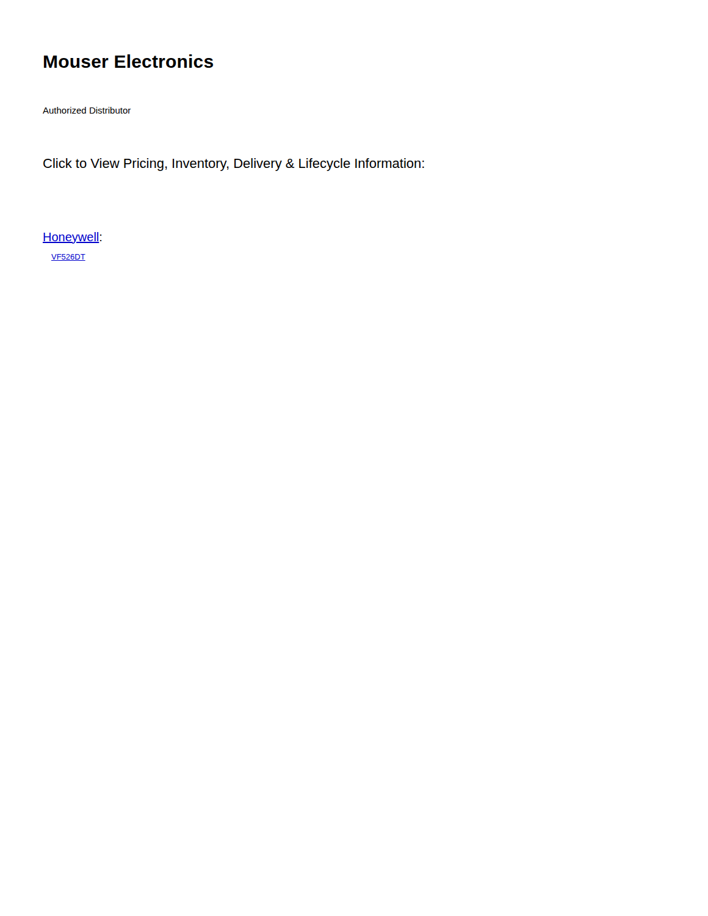Mouser Electronics
Authorized Distributor
Click to View Pricing, Inventory, Delivery & Lifecycle Information:
Honeywell:
VF526DT